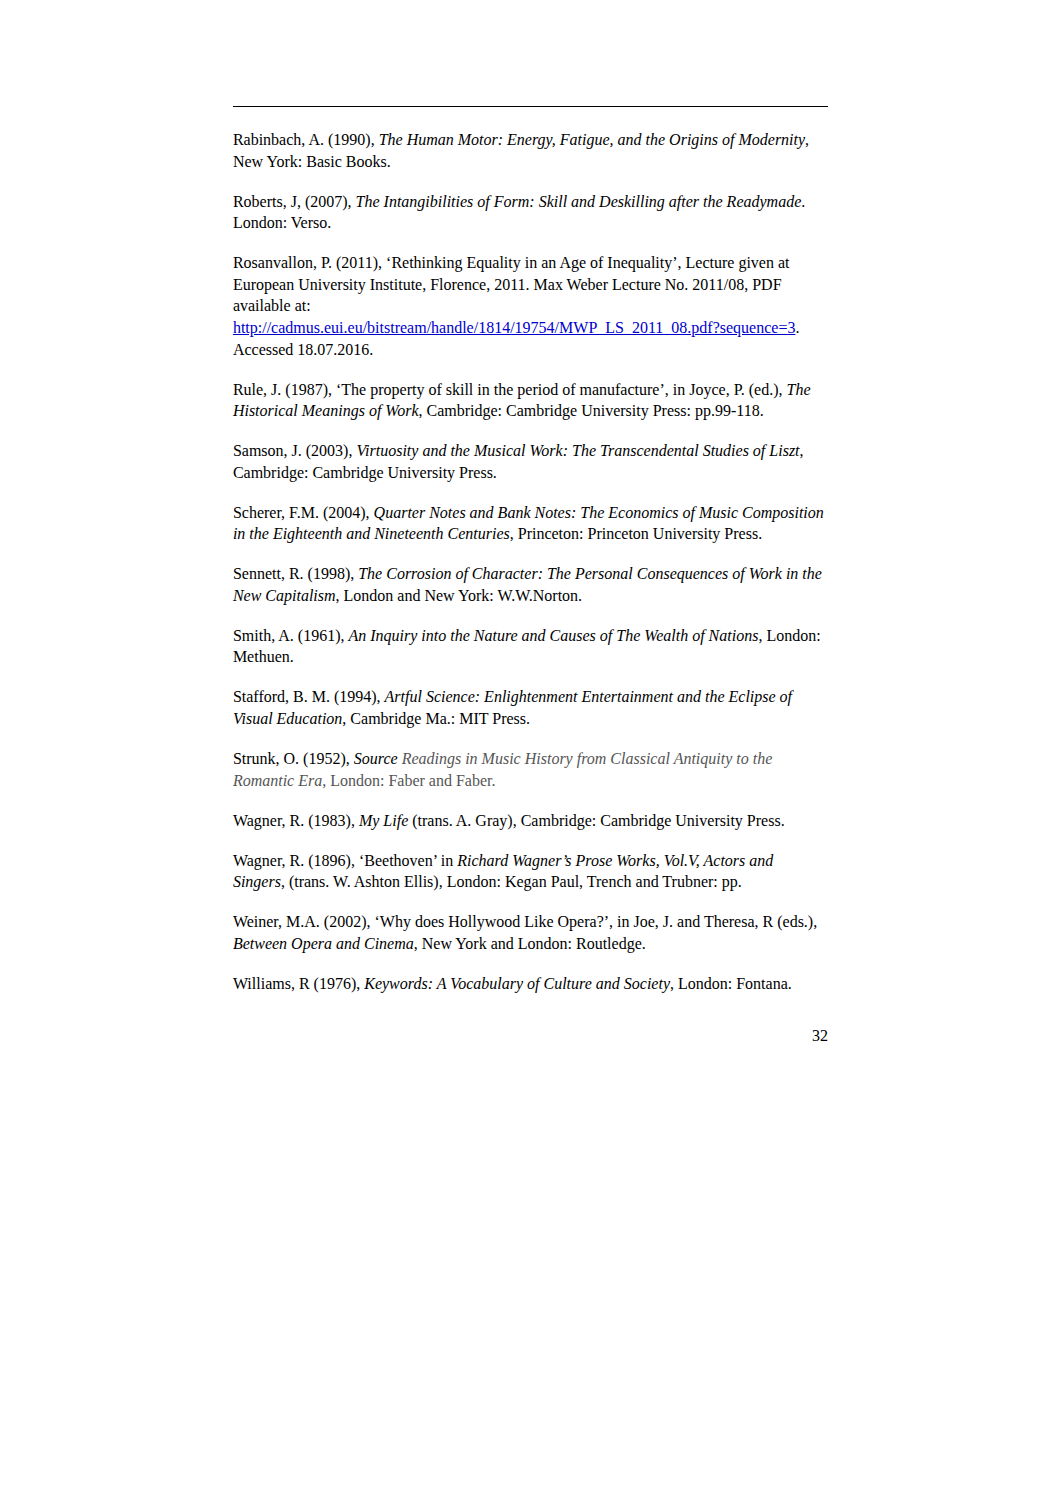Rabinbach, A. (1990), The Human Motor: Energy, Fatigue, and the Origins of Modernity, New York: Basic Books.
Roberts, J, (2007), The Intangibilities of Form: Skill and Deskilling after the Readymade. London: Verso.
Rosanvallon, P. (2011), ‘Rethinking Equality in an Age of Inequality’, Lecture given at European University Institute, Florence, 2011. Max Weber Lecture No. 2011/08, PDF available at:
http://cadmus.eui.eu/bitstream/handle/1814/19754/MWP_LS_2011_08.pdf?sequence=3. Accessed 18.07.2016.
Rule, J. (1987), ‘The property of skill in the period of manufacture’, in Joyce, P. (ed.), The Historical Meanings of Work, Cambridge: Cambridge University Press: pp.99-118.
Samson, J. (2003), Virtuosity and the Musical Work: The Transcendental Studies of Liszt, Cambridge: Cambridge University Press.
Scherer, F.M. (2004), Quarter Notes and Bank Notes: The Economics of Music Composition in the Eighteenth and Nineteenth Centuries, Princeton: Princeton University Press.
Sennett, R. (1998), The Corrosion of Character: The Personal Consequences of Work in the New Capitalism, London and New York: W.W.Norton.
Smith, A. (1961), An Inquiry into the Nature and Causes of The Wealth of Nations, London: Methuen.
Stafford, B. M. (1994), Artful Science: Enlightenment Entertainment and the Eclipse of Visual Education, Cambridge Ma.: MIT Press.
Strunk, O. (1952), Source Readings in Music History from Classical Antiquity to the Romantic Era, London: Faber and Faber.
Wagner, R. (1983), My Life (trans. A. Gray), Cambridge: Cambridge University Press.
Wagner, R. (1896), ‘Beethoven’ in Richard Wagner’s Prose Works, Vol.V, Actors and Singers, (trans. W. Ashton Ellis), London: Kegan Paul, Trench and Trubner: pp.
Weiner, M.A. (2002), ‘Why does Hollywood Like Opera?’, in Joe, J. and Theresa, R (eds.), Between Opera and Cinema, New York and London: Routledge.
Williams, R (1976), Keywords: A Vocabulary of Culture and Society, London: Fontana.
32